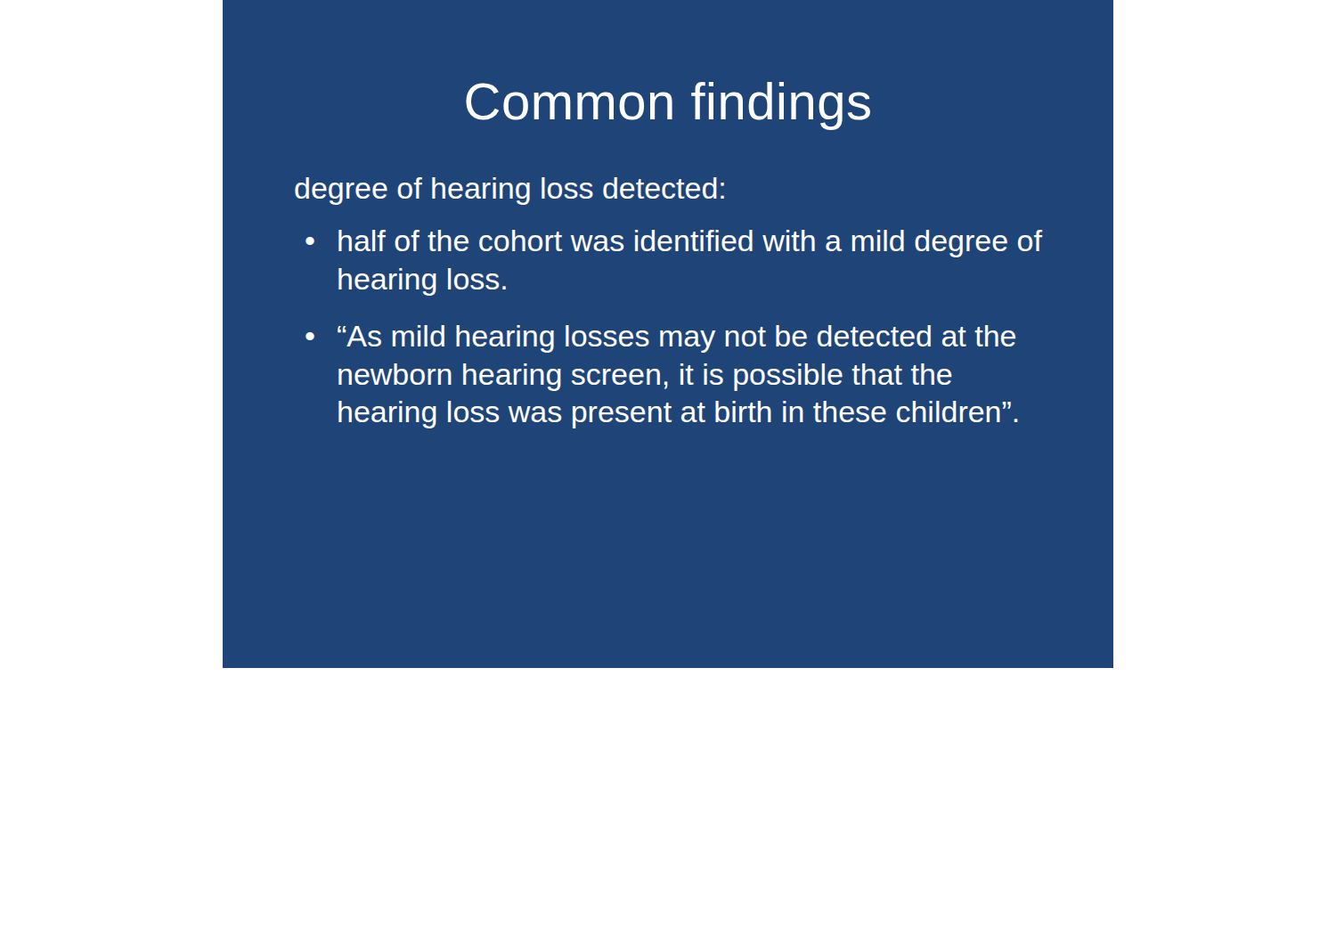Common findings
degree of hearing loss detected:
half of the cohort was identified with a mild degree of hearing loss.
“As mild hearing losses may not be detected at the newborn hearing screen, it is possible that the hearing loss was present at birth in these children”.